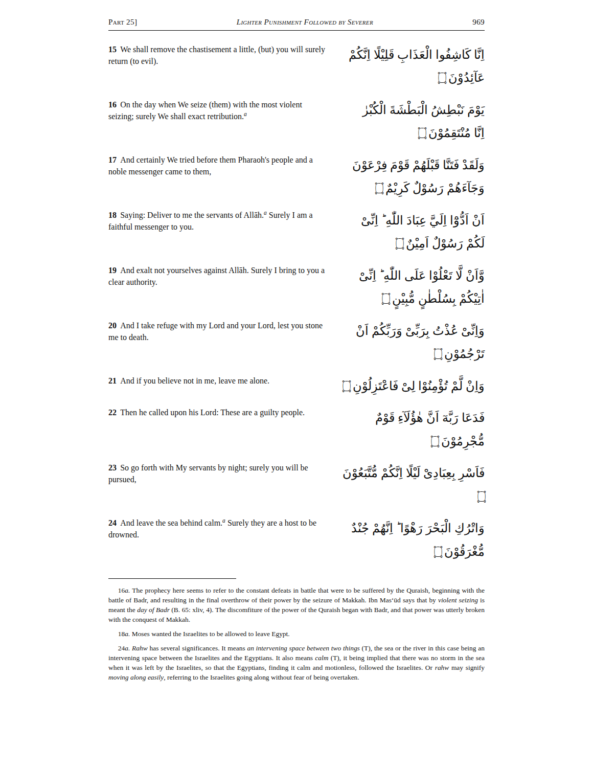Part 25] Lighter Punishment Followed by Severer 969
15 We shall remove the chastisement a little, (but) you will surely return (to evil).
اِنَّا كَاشِفُوا الْعَذَابِ قَلِيْلًا اِنَّكُمْ عَآئِدُوْنَ ۝
16 On the day when We seize (them) with the most violent seizing; surely We shall exact retribution.a
يَوْمَ نَبْطِشُ الْبَطْشَةَ الْكُبْرٰىۚ اِنَّا مُنْتَقِمُوْنَ ۝
17 And certainly We tried before them Pharaoh's people and a noble messenger came to them,
وَلَقَدْ فَتَنَّا قَبْلَهُمْ قَوْمَ فِرْعَوْنَ وَجَآءَهُمْ رَسُوْلٌ كَرِيْمٌ ۝
18 Saying: Deliver to me the servants of Allāh.a Surely I am a faithful messenger to you.
اَنْ اَدُّوْٓا اِلَيَّ عِبَادَ اللّٰهِ ؕ اِنِّىْ لَكُمْ رَسُوْلٌ اَمِيْنٌ ۝
19 And exalt not yourselves against Allāh. Surely I bring to you a clear authority.
وَّاَنْ لَّا تَعْلُوْا عَلَى اللّٰهِ ؕ اِنِّىْ اٰتِيْكُمْ بِسُلْطٰنٍ مُّبِيْنٍ ۝
20 And I take refuge with my Lord and your Lord, lest you stone me to death.
وَاِنِّىْ عُذْتُ بِرَبِّىْ وَرَبِّكُمْ اَنْ تَرْجُمُوْنِ ۝
21 And if you believe not in me, leave me alone.
وَاِنْ لَّمْ تُؤْمِنُوْا لِىْ فَاعْتَزِلُوْنِ ۝
22 Then he called upon his Lord: These are a guilty people.
فَدَعَا رَبَّهٓ اَنَّ هٰؤُلَآءِ قَوْمٌ مُّجْرِمُوْنَ ۝
23 So go forth with My servants by night; surely you will be pursued,
فَاَسْرِ بِعِبَادِىْ لَيْلًا اِنَّكُمْ مُّتَّبَعُوْنَ ۝
24 And leave the sea behind calm.a Surely they are a host to be drowned.
وَاتْرُكِ الْبَحْرَ رَهْوًا ؕ اِنَّهُمْ جُنْدٌ مُّغْرَقُوْنَ ۝
16a. The prophecy here seems to refer to the constant defeats in battle that were to be suffered by the Quraish, beginning with the battle of Badr, and resulting in the final overthrow of their power by the seizure of Makkah. Ibn Mas‘ūd says that by violent seizing is meant the day of Badr (B. 65: xliv, 4). The discomfiture of the power of the Quraish began with Badr, and that power was utterly broken with the conquest of Makkah.
18a. Moses wanted the Israelites to be allowed to leave Egypt.
24a. Rahw has several significances. It means an intervening space between two things (T), the sea or the river in this case being an intervening space between the Israelites and the Egyptians. It also means calm (T), it being implied that there was no storm in the sea when it was left by the Israelites, so that the Egyptians, finding it calm and motionless, followed the Israelites. Or rahw may signify moving along easily, referring to the Israelites going along without fear of being overtaken.